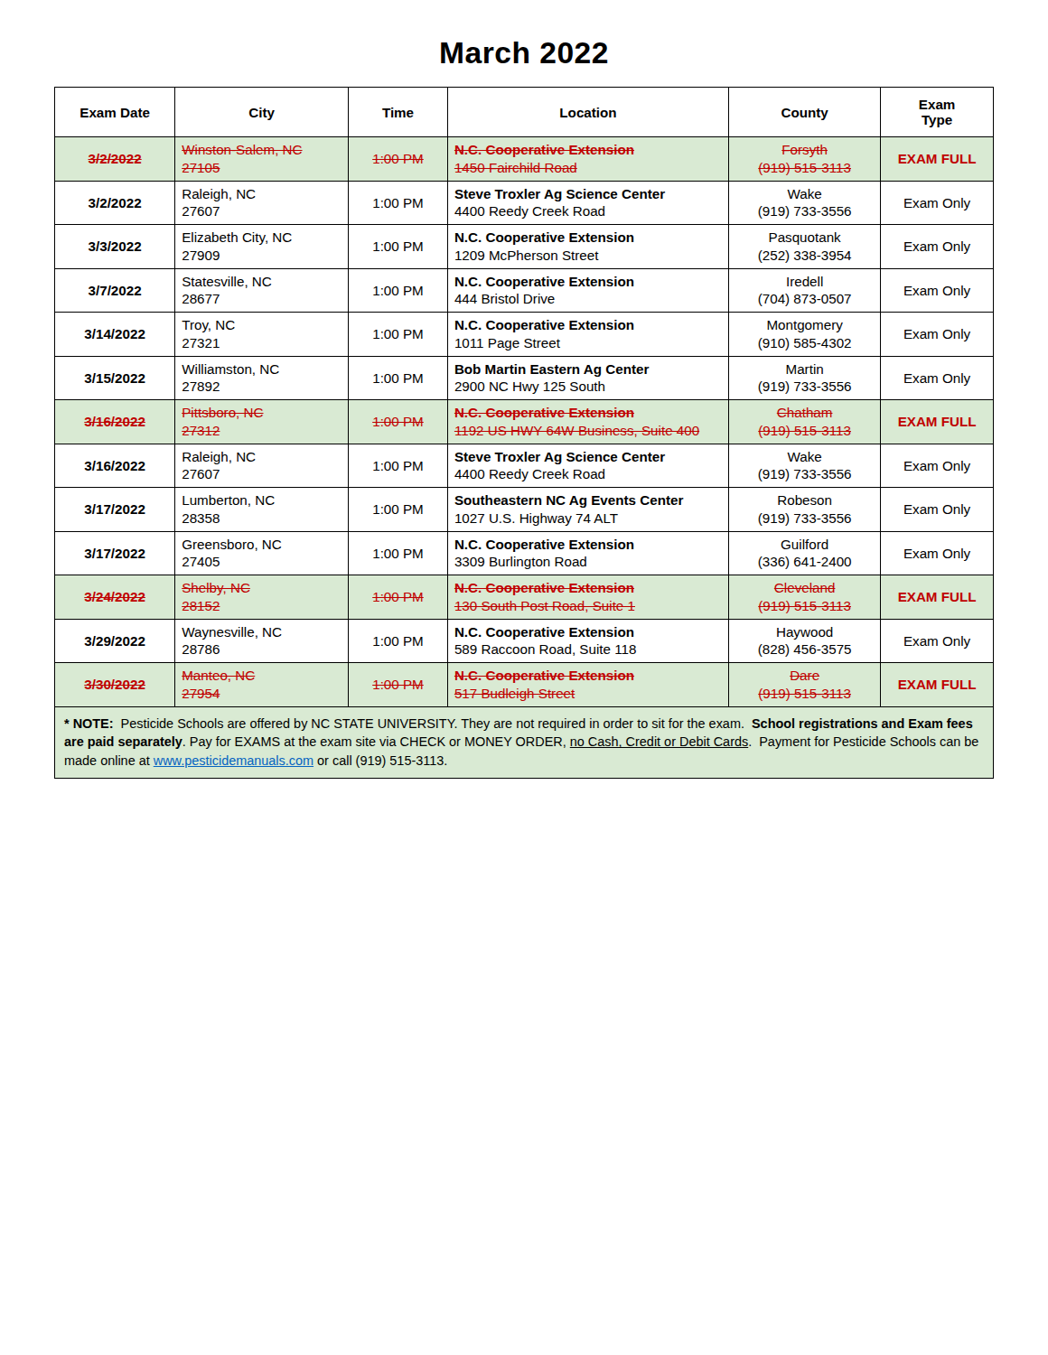March 2022
| Exam Date | City | Time | Location | County | Exam Type |
| --- | --- | --- | --- | --- | --- |
| 3/2/2022 | Winston-Salem, NC 27105 | 1:00 PM | N.C. Cooperative Extension 1450 Fairchild Road | Forsyth (919) 515-3113 | EXAM FULL |
| 3/2/2022 | Raleigh, NC 27607 | 1:00 PM | Steve Troxler Ag Science Center 4400 Reedy Creek Road | Wake (919) 733-3556 | Exam Only |
| 3/3/2022 | Elizabeth City, NC 27909 | 1:00 PM | N.C. Cooperative Extension 1209 McPherson Street | Pasquotank (252) 338-3954 | Exam Only |
| 3/7/2022 | Statesville, NC 28677 | 1:00 PM | N.C. Cooperative Extension 444 Bristol Drive | Iredell (704) 873-0507 | Exam Only |
| 3/14/2022 | Troy, NC 27321 | 1:00 PM | N.C. Cooperative Extension 1011 Page Street | Montgomery (910) 585-4302 | Exam Only |
| 3/15/2022 | Williamston, NC 27892 | 1:00 PM | Bob Martin Eastern Ag Center 2900 NC Hwy 125 South | Martin (919) 733-3556 | Exam Only |
| 3/16/2022 | Pittsboro, NC 27312 | 1:00 PM | N.C. Cooperative Extension 1192 US HWY 64W Business, Suite 400 | Chatham (919) 515-3113 | EXAM FULL |
| 3/16/2022 | Raleigh, NC 27607 | 1:00 PM | Steve Troxler Ag Science Center 4400 Reedy Creek Road | Wake (919) 733-3556 | Exam Only |
| 3/17/2022 | Lumberton, NC 28358 | 1:00 PM | Southeastern NC Ag Events Center 1027 U.S. Highway 74 ALT | Robeson (919) 733-3556 | Exam Only |
| 3/17/2022 | Greensboro, NC 27405 | 1:00 PM | N.C. Cooperative Extension 3309 Burlington Road | Guilford (336) 641-2400 | Exam Only |
| 3/24/2022 | Shelby, NC 28152 | 1:00 PM | N.C. Cooperative Extension 130 South Post Road, Suite 1 | Cleveland (919) 515-3113 | EXAM FULL |
| 3/29/2022 | Waynesville, NC 28786 | 1:00 PM | N.C. Cooperative Extension 589 Raccoon Road, Suite 118 | Haywood (828) 456-3575 | Exam Only |
| 3/30/2022 | Manteo, NC 27954 | 1:00 PM | N.C. Cooperative Extension 517 Budleigh Street | Dare (919) 515-3113 | EXAM FULL |
| * NOTE: Pesticide Schools are offered by NC STATE UNIVERSITY. They are not required in order to sit for the exam. School registrations and Exam fees are paid separately . Pay for EXAMS at the exam site via CHECK or MONEY ORDER, no Cash, Credit or Debit Cards . Payment for Pesticide Schools can be made online at www.pesticidemanuals.com or call (919) 515-3113. |